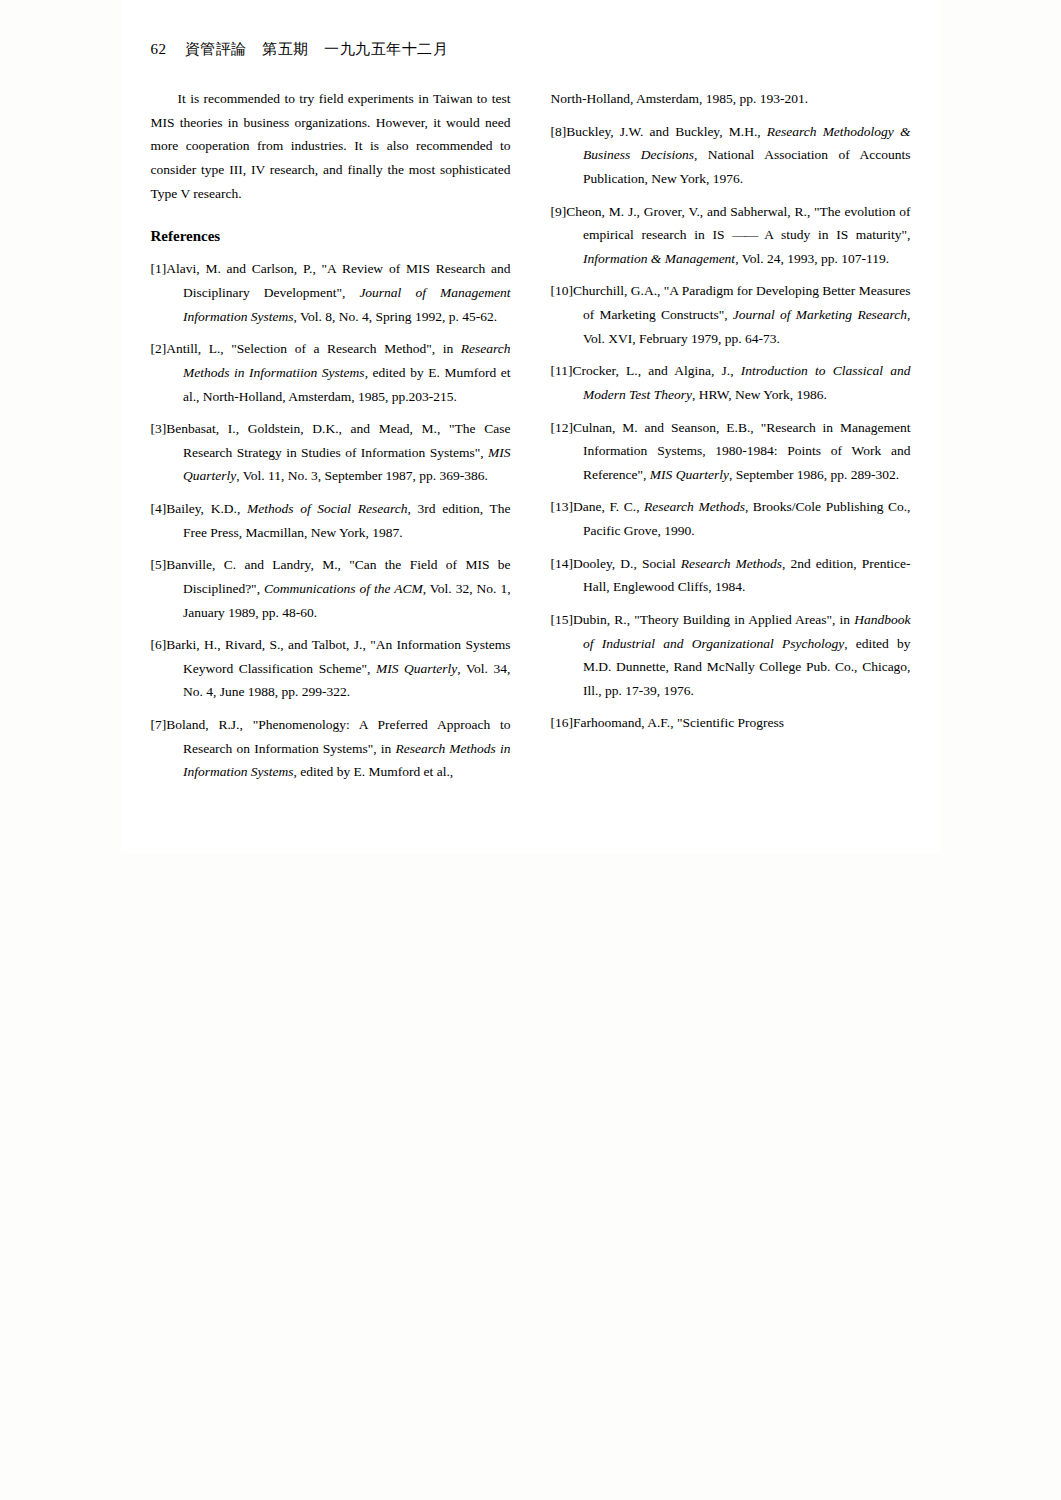62資管評論　第五期　一九九五年十二月
It is recommended to try field experiments in Taiwan to test MIS theories in business organizations. However, it would need more cooperation from industries. It is also recommended to consider type III, IV research, and finally the most sophisticated Type V research.
References
[1] Alavi, M. and Carlson, P., "A Review of MIS Research and Disciplinary Development", Journal of Management Information Systems, Vol. 8, No. 4, Spring 1992, p. 45-62.
[2] Antill, L., "Selection of a Research Method", in Research Methods in Informatiion Systems, edited by E. Mumford et al., North-Holland, Amsterdam, 1985, pp.203-215.
[3] Benbasat, I., Goldstein, D.K., and Mead, M., "The Case Research Strategy in Studies of Information Systems", MIS Quarterly, Vol. 11, No. 3, September 1987, pp. 369-386.
[4] Bailey, K.D., Methods of Social Research, 3rd edition, The Free Press, Macmillan, New York, 1987.
[5] Banville, C. and Landry, M., "Can the Field of MIS be Disciplined?", Communications of the ACM, Vol. 32, No. 1, January 1989, pp. 48-60.
[6] Barki, H., Rivard, S., and Talbot, J., "An Information Systems Keyword Classification Scheme", MIS Quarterly, Vol. 34, No. 4, June 1988, pp. 299-322.
[7] Boland, R.J., "Phenomenology: A Preferred Approach to Research on Information Systems", in Research Methods in Information Systems, edited by E. Mumford et al.,
North-Holland, Amsterdam, 1985, pp. 193-201.
[8] Buckley, J.W. and Buckley, M.H., Research Methodology & Business Decisions, National Association of Accounts Publication, New York, 1976.
[9] Cheon, M. J., Grover, V., and Sabherwal, R., "The evolution of empirical research in IS —— A study in IS maturity", Information & Management, Vol. 24, 1993, pp. 107-119.
[10] Churchill, G.A., "A Paradigm for Developing Better Measures of Marketing Constructs", Journal of Marketing Research, Vol. XVI, February 1979, pp. 64-73.
[11] Crocker, L., and Algina, J., Introduction to Classical and Modern Test Theory, HRW, New York, 1986.
[12] Culnan, M. and Seanson, E.B., "Research in Management Information Systems, 1980-1984: Points of Work and Reference", MIS Quarterly, September 1986, pp. 289-302.
[13] Dane, F. C., Research Methods, Brooks/Cole Publishing Co., Pacific Grove, 1990.
[14] Dooley, D., Social Research Methods, 2nd edition, Prentice-Hall, Englewood Cliffs, 1984.
[15] Dubin, R., "Theory Building in Applied Areas", in Handbook of Industrial and Organizational Psychology, edited by M.D. Dunnette, Rand McNally College Pub. Co., Chicago, Ill., pp. 17-39, 1976.
[16] Farhoomand, A.F., "Scientific Progress